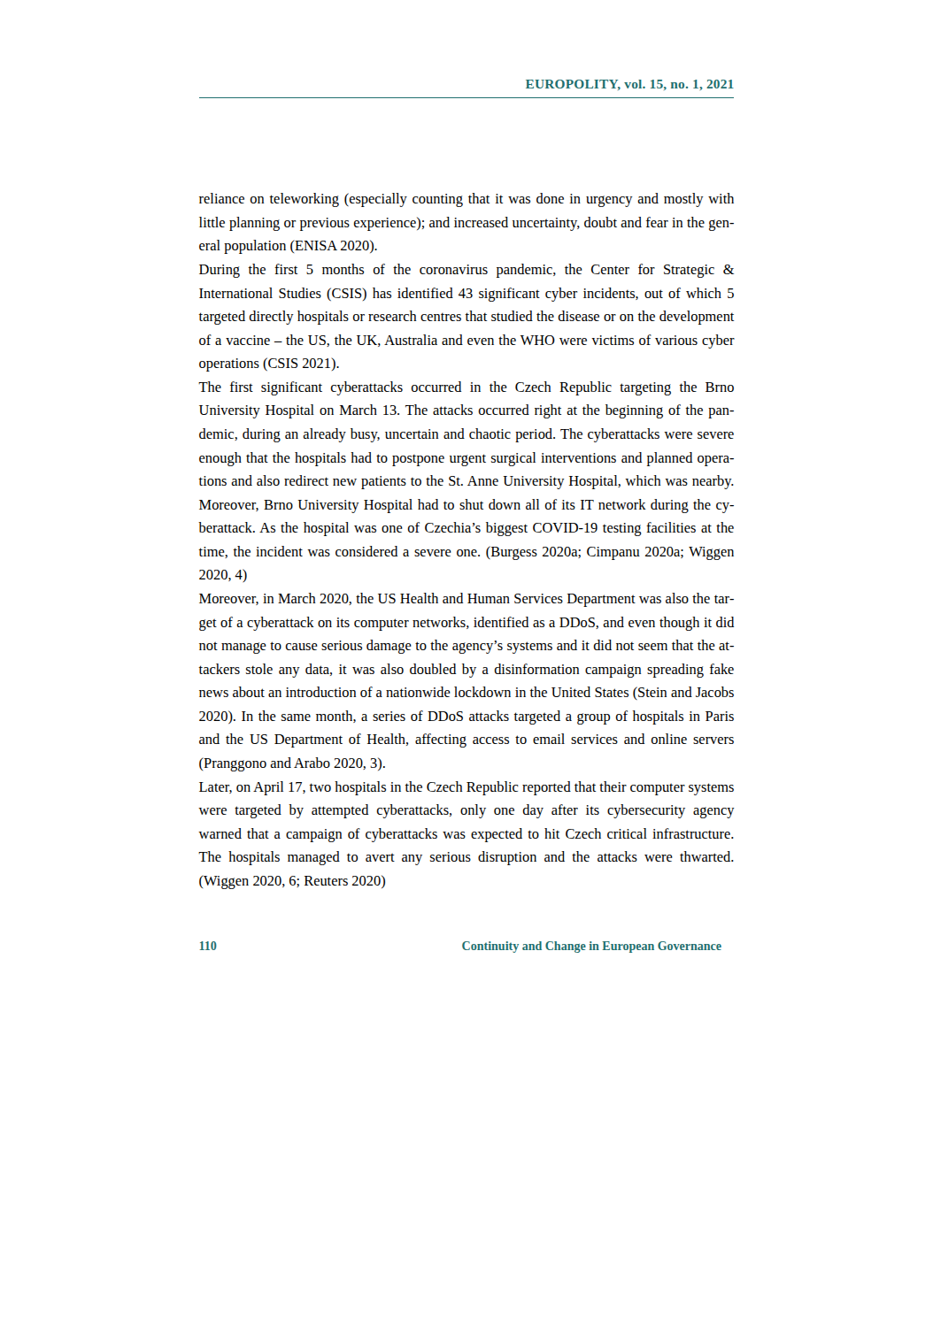EUROPOLITY, vol. 15, no. 1, 2021
reliance on teleworking (especially counting that it was done in urgency and mostly with little planning or previous experience); and increased uncertainty, doubt and fear in the general population (ENISA 2020).
During the first 5 months of the coronavirus pandemic, the Center for Strategic & International Studies (CSIS) has identified 43 significant cyber incidents, out of which 5 targeted directly hospitals or research centres that studied the disease or on the development of a vaccine – the US, the UK, Australia and even the WHO were victims of various cyber operations (CSIS 2021).
The first significant cyberattacks occurred in the Czech Republic targeting the Brno University Hospital on March 13. The attacks occurred right at the beginning of the pandemic, during an already busy, uncertain and chaotic period. The cyberattacks were severe enough that the hospitals had to postpone urgent surgical interventions and planned operations and also redirect new patients to the St. Anne University Hospital, which was nearby. Moreover, Brno University Hospital had to shut down all of its IT network during the cyberattack. As the hospital was one of Czechia’s biggest COVID-19 testing facilities at the time, the incident was considered a severe one. (Burgess 2020a; Cimpanu 2020a; Wiggen 2020, 4)
Moreover, in March 2020, the US Health and Human Services Department was also the target of a cyberattack on its computer networks, identified as a DDoS, and even though it did not manage to cause serious damage to the agency’s systems and it did not seem that the attackers stole any data, it was also doubled by a disinformation campaign spreading fake news about an introduction of a nationwide lockdown in the United States (Stein and Jacobs 2020). In the same month, a series of DDoS attacks targeted a group of hospitals in Paris and the US Department of Health, affecting access to email services and online servers (Pranggono and Arabo 2020, 3).
Later, on April 17, two hospitals in the Czech Republic reported that their computer systems were targeted by attempted cyberattacks, only one day after its cybersecurity agency warned that a campaign of cyberattacks was expected to hit Czech critical infrastructure. The hospitals managed to avert any serious disruption and the attacks were thwarted. (Wiggen 2020, 6; Reuters 2020)
110 Continuity and Change in European Governance